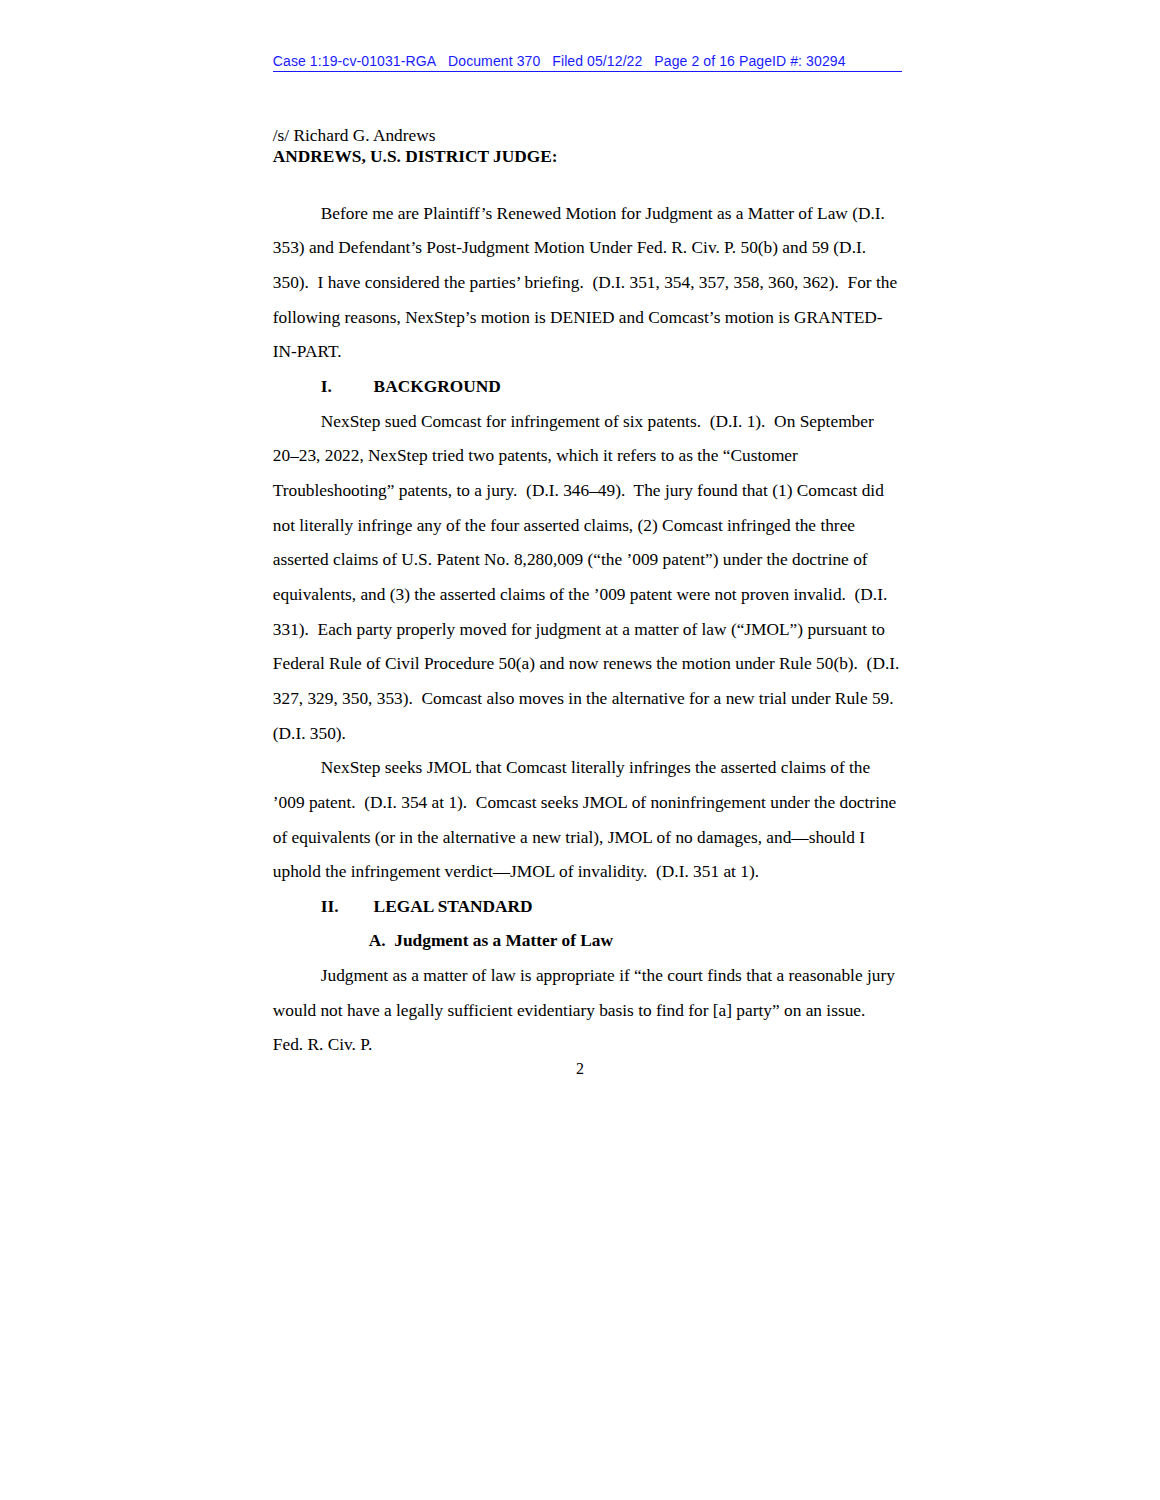Case 1:19-cv-01031-RGA Document 370 Filed 05/12/22 Page 2 of 16 PageID #: 30294
/s/ Richard G. Andrews
ANDREWS, U.S. DISTRICT JUDGE:
Before me are Plaintiff’s Renewed Motion for Judgment as a Matter of Law (D.I. 353) and Defendant’s Post-Judgment Motion Under Fed. R. Civ. P. 50(b) and 59 (D.I. 350). I have considered the parties’ briefing. (D.I. 351, 354, 357, 358, 360, 362). For the following reasons, NexStep’s motion is DENIED and Comcast’s motion is GRANTED-IN-PART.
I. BACKGROUND
NexStep sued Comcast for infringement of six patents. (D.I. 1). On September 20–23, 2022, NexStep tried two patents, which it refers to as the “Customer Troubleshooting” patents, to a jury. (D.I. 346–49). The jury found that (1) Comcast did not literally infringe any of the four asserted claims, (2) Comcast infringed the three asserted claims of U.S. Patent No. 8,280,009 (“the ’009 patent”) under the doctrine of equivalents, and (3) the asserted claims of the ’009 patent were not proven invalid. (D.I. 331). Each party properly moved for judgment at a matter of law (“JMOL”) pursuant to Federal Rule of Civil Procedure 50(a) and now renews the motion under Rule 50(b). (D.I. 327, 329, 350, 353). Comcast also moves in the alternative for a new trial under Rule 59. (D.I. 350).
NexStep seeks JMOL that Comcast literally infringes the asserted claims of the ’009 patent. (D.I. 354 at 1). Comcast seeks JMOL of noninfringement under the doctrine of equivalents (or in the alternative a new trial), JMOL of no damages, and—should I uphold the infringement verdict—JMOL of invalidity. (D.I. 351 at 1).
II. LEGAL STANDARD
A. Judgment as a Matter of Law
Judgment as a matter of law is appropriate if “the court finds that a reasonable jury would not have a legally sufficient evidentiary basis to find for [a] party” on an issue. Fed. R. Civ. P.
2